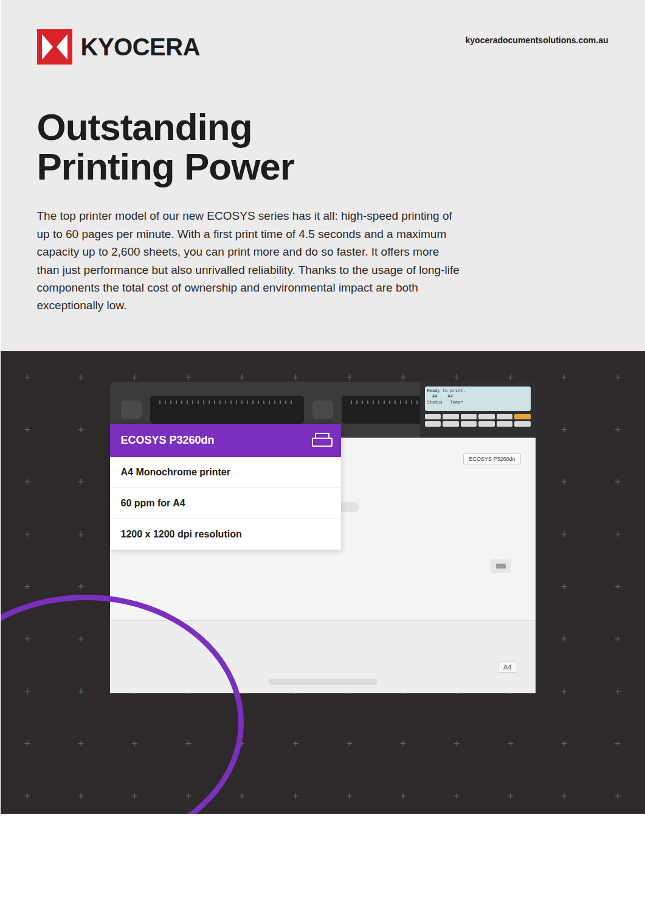KYOCERA
kyoceradocumentsolutions.com.au
Outstanding
Printing Power
The top printer model of our new ECOSYS series has it all: high-speed printing of up to 60 pages per minute. With a first print time of 4.5 seconds and a maximum capacity up to 2,600 sheets, you can print more and do so faster. It offers more than just performance but also unrivalled reliability. Thanks to the usage of long-life components the total cost of ownership and environmental impact are both exceptionally low.
++++++++++++ ++++++++++++ ++++++++++++ ++++++++++++ ++++++++++++ ++++++++++++ ++++++++++++ ++++++++++++ ++++++++++++
Ready to print.
A4 A4
Status Toner
KYOCERA
ECOSYS P3260dn
⏻
A4
ECOSYS P3260dn
A4 Monochrome printer
60 ppm for A4
1200 x 1200 dpi resolution